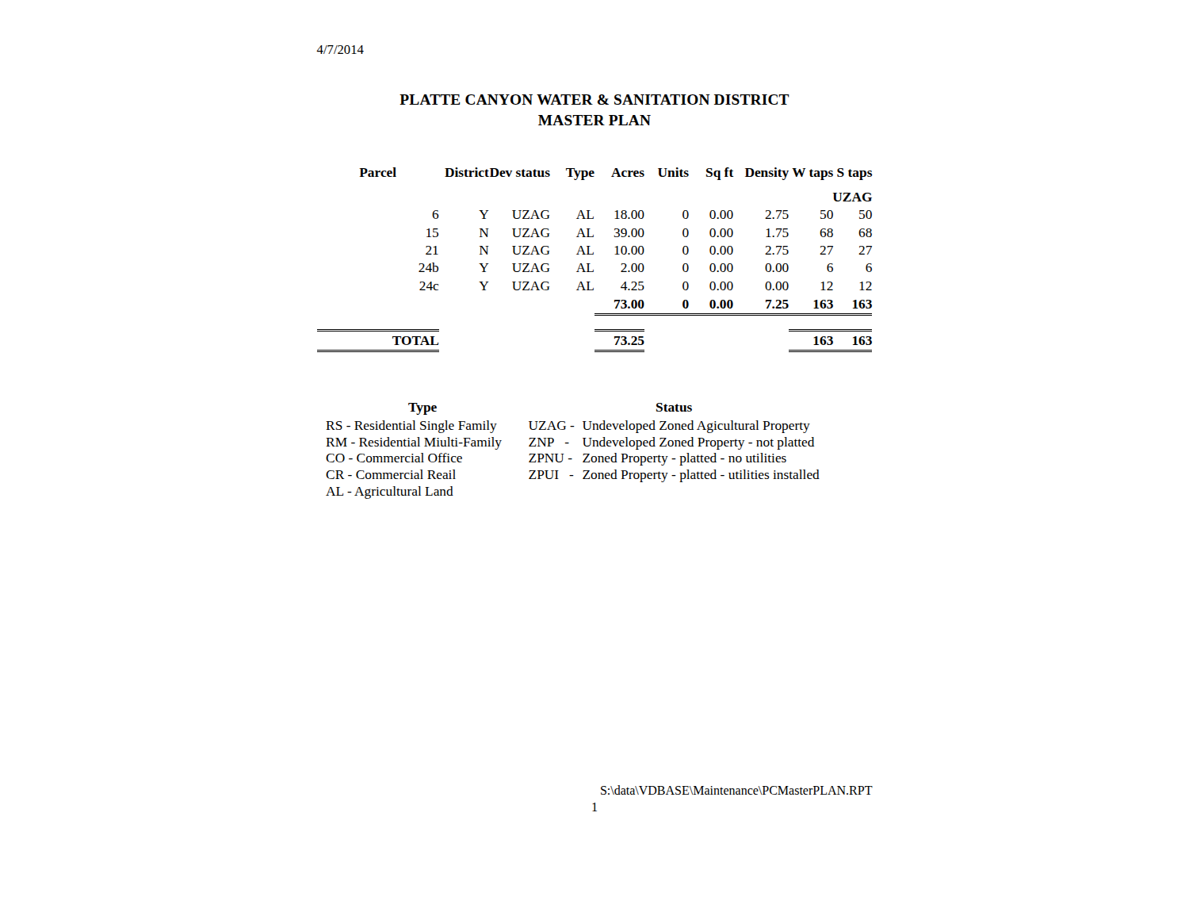4/7/2014
PLATTE CANYON WATER & SANITATION DISTRICT
MASTER PLAN
| Parcel | District | Dev status | Type | Acres | Units | Sq ft | Density | W taps | S taps |
| --- | --- | --- | --- | --- | --- | --- | --- | --- | --- |
| UZAG |
| 6 | Y | UZAG | AL | 18.00 | 0 | 0.00 | 2.75 | 50 | 50 |
| 15 | N | UZAG | AL | 39.00 | 0 | 0.00 | 1.75 | 68 | 68 |
| 21 | N | UZAG | AL | 10.00 | 0 | 0.00 | 2.75 | 27 | 27 |
| 24b | Y | UZAG | AL | 2.00 | 0 | 0.00 | 0.00 | 6 | 6 |
| 24c | Y | UZAG | AL | 4.25 | 0 | 0.00 | 0.00 | 12 | 12 |
| | | | | 73.00 | 0 | 0.00 | 7.25 | 163 | 163 |
| TOTAL | | | | 73.25 | | | | 163 | 163 |
| Type | Status |
| --- | --- |
| RS - Residential Single Family | UZAG - | Undeveloped Zoned Agicultural Property |
| RM - Residential Miulti-Family | ZNP - | Undeveloped Zoned Property - not platted |
| CO - Commercial Office | ZPNU - | Zoned Property - platted - no utilities |
| CR - Commercial Reail | ZPUI - | Zoned Property - platted - utilities installed |
| AL - Agricultural Land | | |
S:\data\VDBASE\Maintenance\PCMasterPLAN.RPT
1